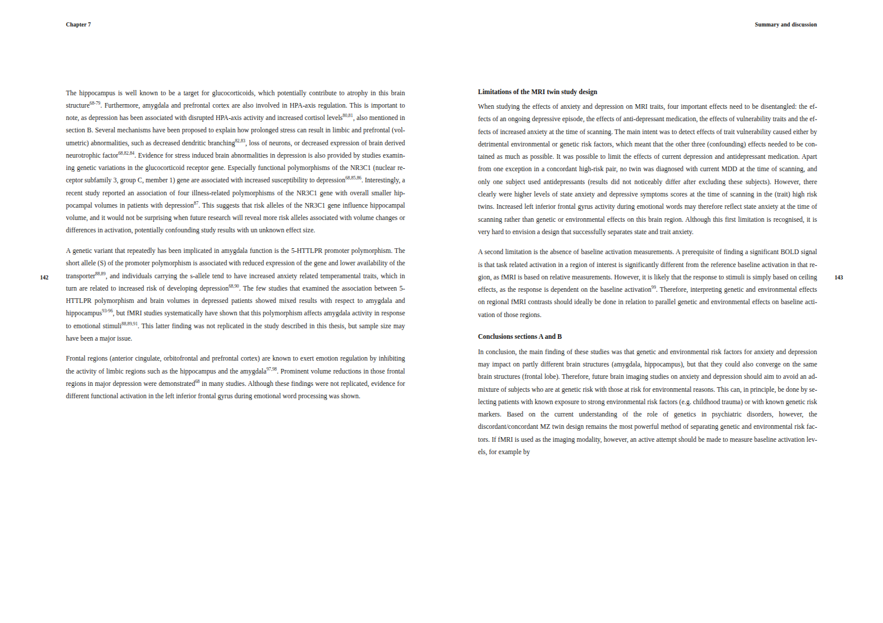Chapter 7
142
The hippocampus is well known to be a target for glucocorticoids, which potentially contribute to atrophy in this brain structure68-79. Furthermore, amygdala and prefrontal cortex are also involved in HPA-axis regulation. This is important to note, as depression has been associated with disrupted HPA-axis activity and increased cortisol levels80,81, also mentioned in section B. Several mechanisms have been proposed to explain how prolonged stress can result in limbic and prefrontal (volumetric) abnormalities, such as decreased dendritic branching82,83, loss of neurons, or decreased expression of brain derived neurotrophic factor68,82,84. Evidence for stress induced brain abnormalities in depression is also provided by studies examining genetic variations in the glucocorticoid receptor gene. Especially functional polymorphisms of the NR3C1 (nuclear receptor subfamily 3, group C, member 1) gene are associated with increased susceptibility to depression68,85,86. Interestingly, a recent study reported an association of four illness-related polymorphisms of the NR3C1 gene with overall smaller hippocampal volumes in patients with depression87. This suggests that risk alleles of the NR3C1 gene influence hippocampal volume, and it would not be surprising when future research will reveal more risk alleles associated with volume changes or differences in activation, potentially confounding study results with un unknown effect size.
A genetic variant that repeatedly has been implicated in amygdala function is the 5-HTTLPR promoter polymorphism. The short allele (S) of the promoter polymorphism is associated with reduced expression of the gene and lower availability of the transporter88,89, and individuals carrying the s-allele tend to have increased anxiety related temperamental traits, which in turn are related to increased risk of developing depression68,90. The few studies that examined the association between 5-HTTLPR polymorphism and brain volumes in depressed patients showed mixed results with respect to amygdala and hippocampus93-96, but fMRI studies systematically have shown that this polymorphism affects amygdala activity in response to emotional stimuli88,89,91. This latter finding was not replicated in the study described in this thesis, but sample size may have been a major issue.
Frontal regions (anterior cingulate, orbitofrontal and prefrontal cortex) are known to exert emotion regulation by inhibiting the activity of limbic regions such as the hippocampus and the amygdala97,98. Prominent volume reductions in those frontal regions in major depression were demonstrated68 in many studies. Although these findings were not replicated, evidence for different functional activation in the left inferior frontal gyrus during emotional word processing was shown.
Summary and discussion
143
Limitations of the MRI twin study design
When studying the effects of anxiety and depression on MRI traits, four important effects need to be disentangled: the effects of an ongoing depressive episode, the effects of anti-depressant medication, the effects of vulnerability traits and the effects of increased anxiety at the time of scanning. The main intent was to detect effects of trait vulnerability caused either by detrimental environmental or genetic risk factors, which meant that the other three (confounding) effects needed to be contained as much as possible. It was possible to limit the effects of current depression and antidepressant medication. Apart from one exception in a concordant high-risk pair, no twin was diagnosed with current MDD at the time of scanning, and only one subject used antidepressants (results did not noticeably differ after excluding these subjects). However, there clearly were higher levels of state anxiety and depressive symptoms scores at the time of scanning in the (trait) high risk twins. Increased left inferior frontal gyrus activity during emotional words may therefore reflect state anxiety at the time of scanning rather than genetic or environmental effects on this brain region. Although this first limitation is recognised, it is very hard to envision a design that successfully separates state and trait anxiety.
A second limitation is the absence of baseline activation measurements. A prerequisite of finding a significant BOLD signal is that task related activation in a region of interest is significantly different from the reference baseline activation in that region, as fMRI is based on relative measurements. However, it is likely that the response to stimuli is simply based on ceiling effects, as the response is dependent on the baseline activation99. Therefore, interpreting genetic and environmental effects on regional fMRI contrasts should ideally be done in relation to parallel genetic and environmental effects on baseline activation of those regions.
Conclusions sections A and B
In conclusion, the main finding of these studies was that genetic and environmental risk factors for anxiety and depression may impact on partly different brain structures (amygdala, hippocampus), but that they could also converge on the same brain structures (frontal lobe). Therefore, future brain imaging studies on anxiety and depression should aim to avoid an admixture of subjects who are at genetic risk with those at risk for environmental reasons. This can, in principle, be done by selecting patients with known exposure to strong environmental risk factors (e.g. childhood trauma) or with known genetic risk markers. Based on the current understanding of the role of genetics in psychiatric disorders, however, the discordant/concordant MZ twin design remains the most powerful method of separating genetic and environmental risk factors. If fMRI is used as the imaging modality, however, an active attempt should be made to measure baseline activation levels, for example by